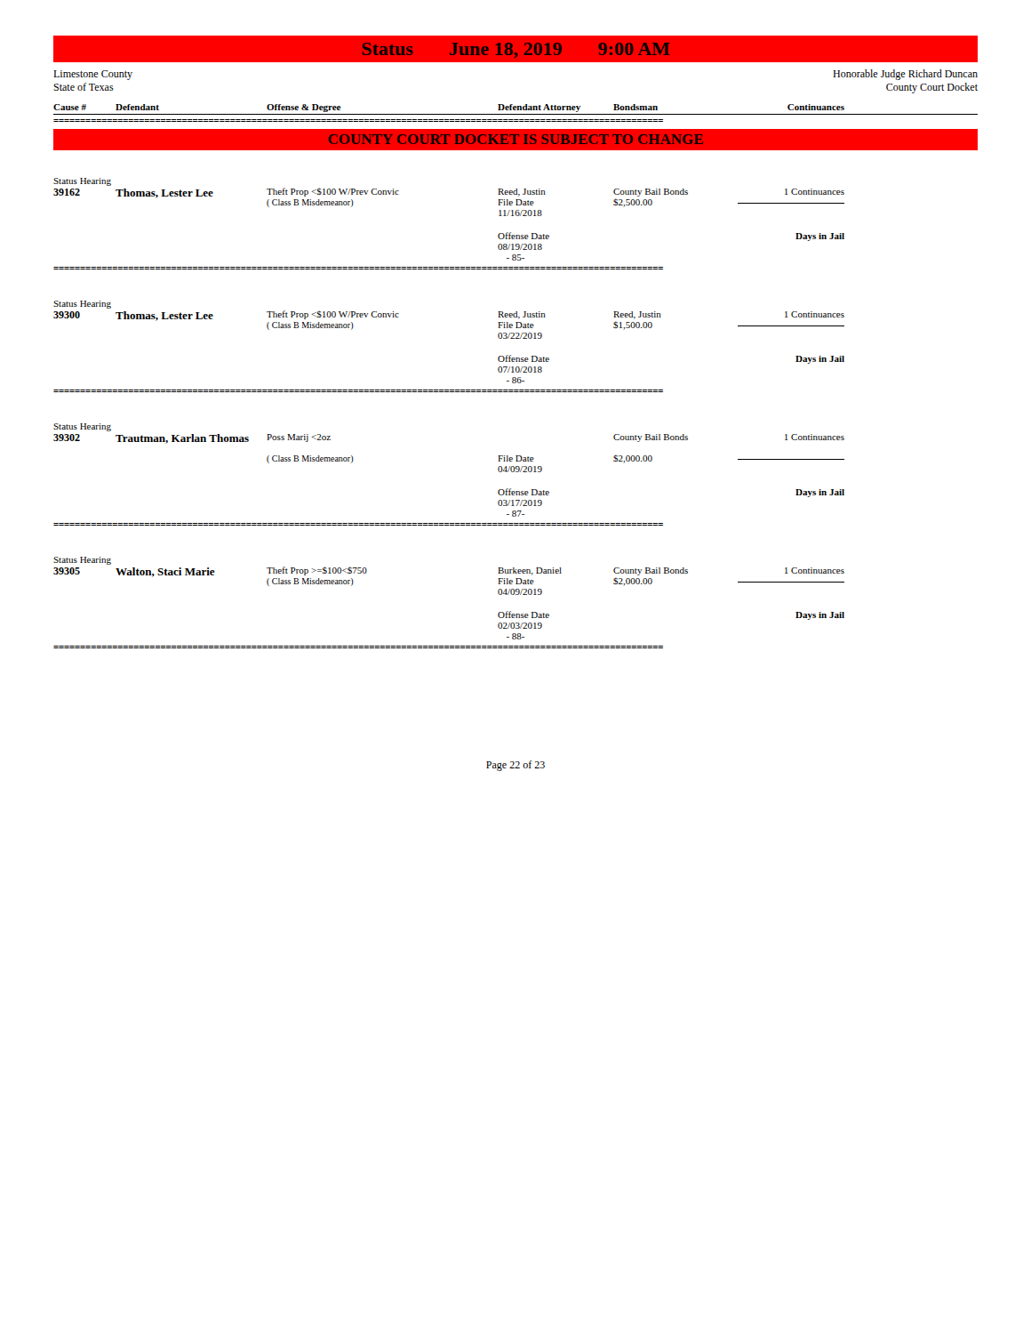Status June 18, 2019 9:00 AM
Limestone County
State of Texas
Honorable Judge Richard Duncan
County Court Docket
Cause #
Defendant
Offense & Degree
Defendant Attorney
Bondsman
Continuances
==================================================================================================================
COUNTY COURT DOCKET IS SUBJECT TO CHANGE
Status Hearing
39162
Thomas, Lester Lee
Theft Prop <$100 W/Prev Convic
( Class B Misdemeanor)
Reed, Justin
File Date
11/16/2018
County Bail Bonds
$2,500.00
1 Continuances
Offense Date
08/19/2018
Days in Jail
- 85-
==================================================================================================================
Status Hearing
39300
Thomas, Lester Lee
Theft Prop <$100 W/Prev Convic
( Class B Misdemeanor)
Reed, Justin
File Date
03/22/2019
Reed, Justin
$1,500.00
1 Continuances
Offense Date
07/10/2018
Days in Jail
- 86-
==================================================================================================================
Status Hearing
39302
Trautman, Karlan Thomas
Poss Marij <2oz
( Class B Misdemeanor)
File Date
04/09/2019
County Bail Bonds
$2,000.00
1 Continuances
Offense Date
03/17/2019
Days in Jail
- 87-
==================================================================================================================
Status Hearing
39305
Walton, Staci Marie
Theft Prop >=$100<$750
( Class B Misdemeanor)
Burkeen, Daniel
File Date
04/09/2019
County Bail Bonds
$2,000.00
1 Continuances
Offense Date
02/03/2019
Days in Jail
- 88-
==================================================================================================================
Page 22 of 23